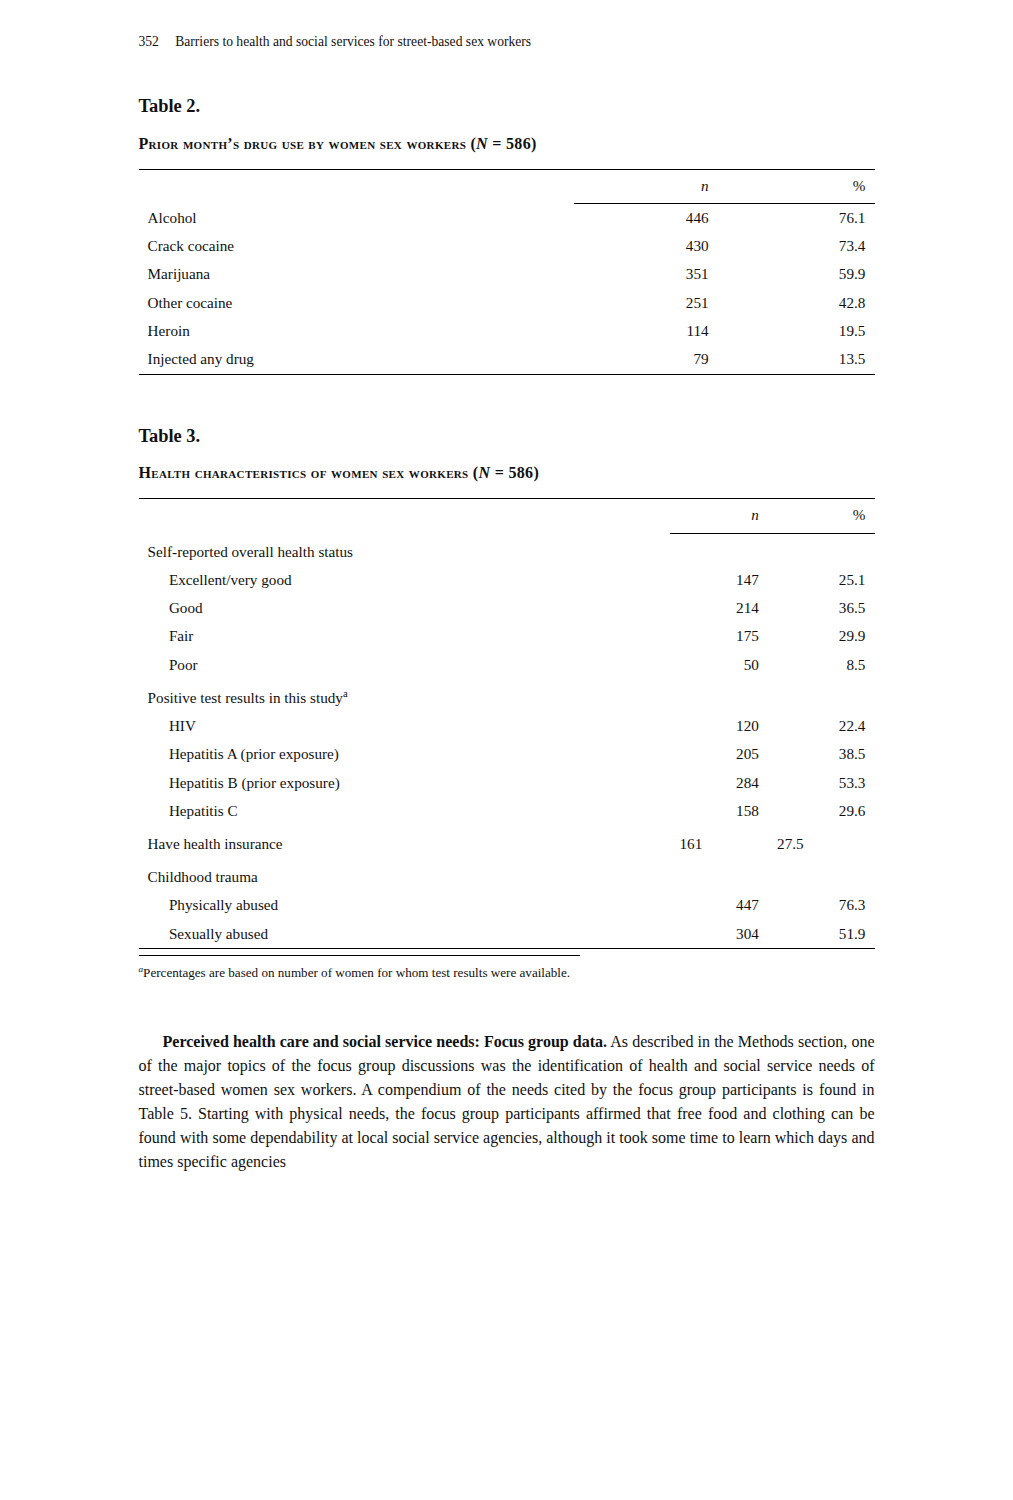352 Barriers to health and social services for street-based sex workers
Table 2.
Prior month’s drug use by women sex workers (N = 586)
| | n | % |
| --- | --- | --- |
| Alcohol | 446 | 76.1 |
| Crack cocaine | 430 | 73.4 |
| Marijuana | 351 | 59.9 |
| Other cocaine | 251 | 42.8 |
| Heroin | 114 | 19.5 |
| Injected any drug | 79 | 13.5 |
Table 3.
Health characteristics of women sex workers (N = 586)
| | n | % |
| --- | --- | --- |
| Self-reported overall health status | | |
| Excellent/very good | 147 | 25.1 |
| Good | 214 | 36.5 |
| Fair | 175 | 29.9 |
| Poor | 50 | 8.5 |
| Positive test results in this study a | | |
| HIV | 120 | 22.4 |
| Hepatitis A (prior exposure) | 205 | 38.5 |
| Hepatitis B (prior exposure) | 284 | 53.3 |
| Hepatitis C | 158 | 29.6 |
| Have health insurance | 161 | 27.5 |
| Childhood trauma | | |
| Physically abused | 447 | 76.3 |
| Sexually abused | 304 | 51.9 |
aPercentages are based on number of women for whom test results were available.
Perceived health care and social service needs: Focus group data. As described in the Methods section, one of the major topics of the focus group discussions was the identification of health and social service needs of street-based women sex workers. A compendium of the needs cited by the focus group participants is found in Table 5. Starting with physical needs, the focus group participants affirmed that free food and clothing can be found with some dependability at local social service agencies, although it took some time to learn which days and times specific agencies